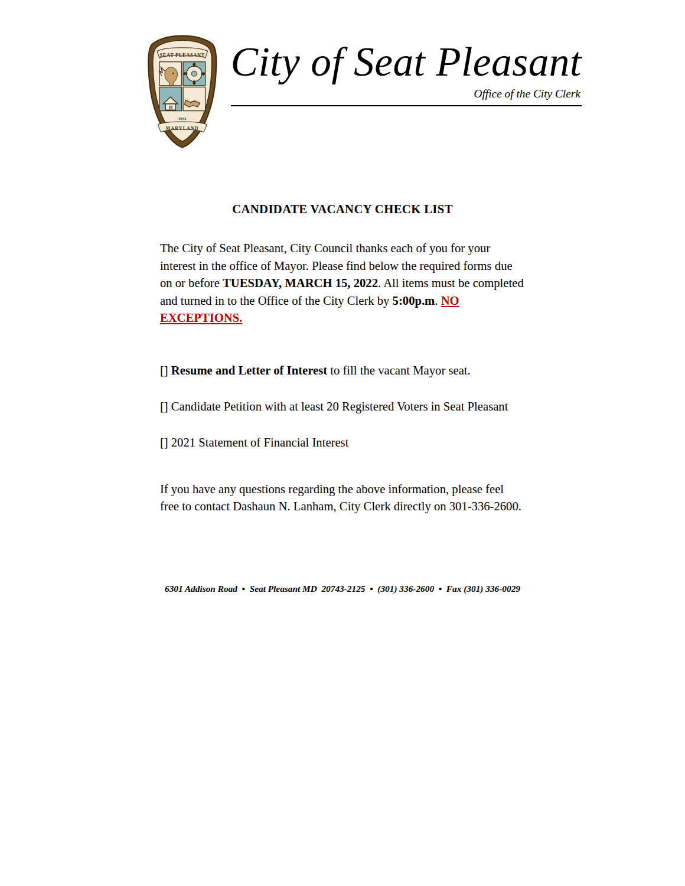SEAT PLEASANT MARYLAND 1931
City of Seat Pleasant
Office of the City Clerk
CANDIDATE VACANCY CHECK LIST
The City of Seat Pleasant, City Council thanks each of you for your interest in the office of Mayor. Please find below the required forms due on or before TUESDAY, MARCH 15, 2022. All items must be completed and turned in to the Office of the City Clerk by 5:00p.m. NO EXCEPTIONS.
[] Resume and Letter of Interest to fill the vacant Mayor seat.
[] Candidate Petition with at least 20 Registered Voters in Seat Pleasant
[] 2021 Statement of Financial Interest
If you have any questions regarding the above information, please feel free to contact Dashaun N. Lanham, City Clerk directly on 301-336-2600.
6301 Addison Road ▪ Seat Pleasant MD 20743-2125 ▪ (301) 336-2600 ▪ Fax (301) 336-0029